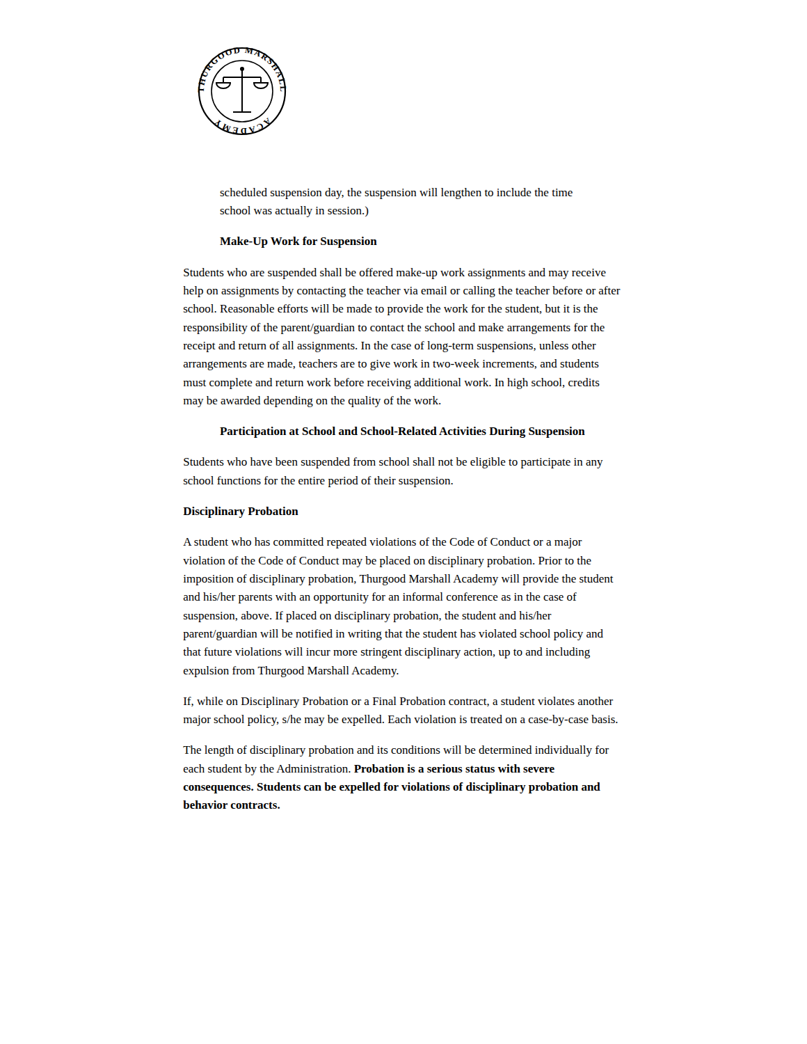THURGOOD MARSHALL ACADEMY
scheduled suspension day, the suspension will lengthen to include the time school was actually in session.)
Make-Up Work for Suspension
Students who are suspended shall be offered make-up work assignments and may receive help on assignments by contacting the teacher via email or calling the teacher before or after school. Reasonable efforts will be made to provide the work for the student, but it is the responsibility of the parent/guardian to contact the school and make arrangements for the receipt and return of all assignments. In the case of long-term suspensions, unless other arrangements are made, teachers are to give work in two-week increments, and students must complete and return work before receiving additional work. In high school, credits may be awarded depending on the quality of the work.
Participation at School and School-Related Activities During Suspension
Students who have been suspended from school shall not be eligible to participate in any school functions for the entire period of their suspension.
Disciplinary Probation
A student who has committed repeated violations of the Code of Conduct or a major violation of the Code of Conduct may be placed on disciplinary probation. Prior to the imposition of disciplinary probation, Thurgood Marshall Academy will provide the student and his/her parents with an opportunity for an informal conference as in the case of suspension, above. If placed on disciplinary probation, the student and his/her parent/guardian will be notified in writing that the student has violated school policy and that future violations will incur more stringent disciplinary action, up to and including expulsion from Thurgood Marshall Academy.
If, while on Disciplinary Probation or a Final Probation contract, a student violates another major school policy, s/he may be expelled. Each violation is treated on a case-by-case basis.
The length of disciplinary probation and its conditions will be determined individually for each student by the Administration. Probation is a serious status with severe consequences. Students can be expelled for violations of disciplinary probation and behavior contracts.